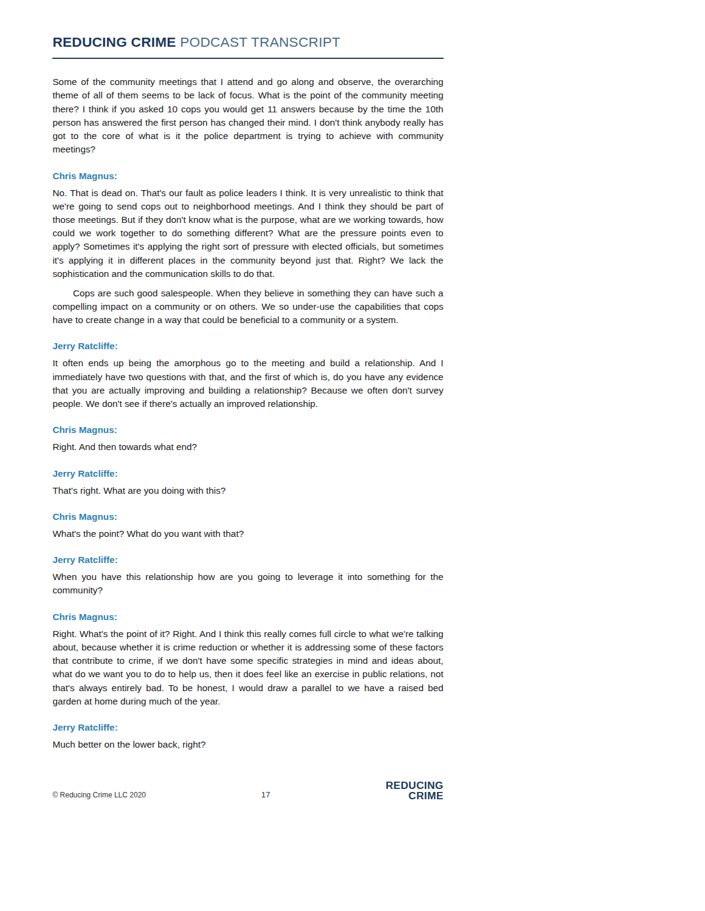Reducing Crime Podcast Transcript
Some of the community meetings that I attend and go along and observe, the overarching theme of all of them seems to be lack of focus. What is the point of the community meeting there? I think if you asked 10 cops you would get 11 answers because by the time the 10th person has answered the first person has changed their mind. I don't think anybody really has got to the core of what is it the police department is trying to achieve with community meetings?
Chris Magnus:
No. That is dead on. That's our fault as police leaders I think. It is very unrealistic to think that we're going to send cops out to neighborhood meetings. And I think they should be part of those meetings. But if they don't know what is the purpose, what are we working towards, how could we work together to do something different? What are the pressure points even to apply? Sometimes it's applying the right sort of pressure with elected officials, but sometimes it's applying it in different places in the community beyond just that. Right? We lack the sophistication and the communication skills to do that.
Cops are such good salespeople. When they believe in something they can have such a compelling impact on a community or on others. We so under-use the capabilities that cops have to create change in a way that could be beneficial to a community or a system.
Jerry Ratcliffe:
It often ends up being the amorphous go to the meeting and build a relationship. And I immediately have two questions with that, and the first of which is, do you have any evidence that you are actually improving and building a relationship? Because we often don't survey people. We don't see if there's actually an improved relationship.
Chris Magnus:
Right. And then towards what end?
Jerry Ratcliffe:
That's right. What are you doing with this?
Chris Magnus:
What's the point? What do you want with that?
Jerry Ratcliffe:
When you have this relationship how are you going to leverage it into something for the community?
Chris Magnus:
Right. What's the point of it? Right. And I think this really comes full circle to what we're talking about, because whether it is crime reduction or whether it is addressing some of these factors that contribute to crime, if we don't have some specific strategies in mind and ideas about, what do we want you to do to help us, then it does feel like an exercise in public relations, not that's always entirely bad. To be honest, I would draw a parallel to we have a raised bed garden at home during much of the year.
Jerry Ratcliffe:
Much better on the lower back, right?
© Reducing Crime LLC 2020
17
ReducingCrime